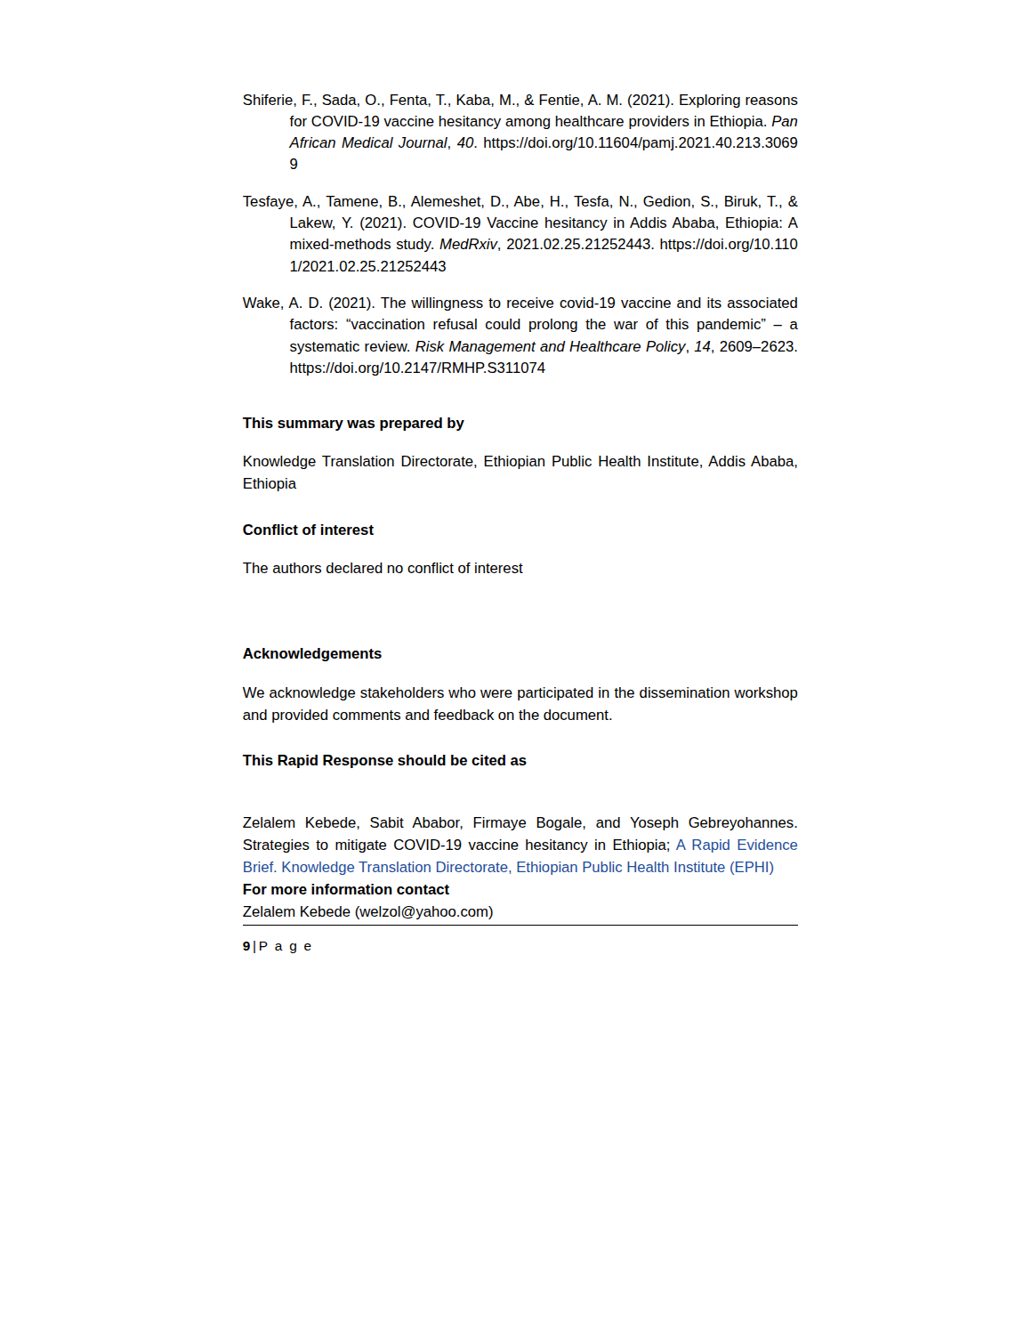Shiferie, F., Sada, O., Fenta, T., Kaba, M., & Fentie, A. M. (2021). Exploring reasons for COVID-19 vaccine hesitancy among healthcare providers in Ethiopia. Pan African Medical Journal, 40. https://doi.org/10.11604/pamj.2021.40.213.30699
Tesfaye, A., Tamene, B., Alemeshet, D., Abe, H., Tesfa, N., Gedion, S., Biruk, T., & Lakew, Y. (2021). COVID-19 Vaccine hesitancy in Addis Ababa, Ethiopia: A mixed-methods study. MedRxiv, 2021.02.25.21252443. https://doi.org/10.1101/2021.02.25.21252443
Wake, A. D. (2021). The willingness to receive covid-19 vaccine and its associated factors: “vaccination refusal could prolong the war of this pandemic” – a systematic review. Risk Management and Healthcare Policy, 14, 2609–2623. https://doi.org/10.2147/RMHP.S311074
This summary was prepared by
Knowledge Translation Directorate, Ethiopian Public Health Institute, Addis Ababa, Ethiopia
Conflict of interest
The authors declared no conflict of interest
Acknowledgements
We acknowledge stakeholders who were participated in the dissemination workshop and provided comments and feedback on the document.
This Rapid Response should be cited as
Zelalem Kebede, Sabit Ababor, Firmaye Bogale, and Yoseph Gebreyohannes. Strategies to mitigate COVID-19 vaccine hesitancy in Ethiopia; A Rapid Evidence Brief. Knowledge Translation Directorate, Ethiopian Public Health Institute (EPHI)
For more information contact
Zelalem Kebede (welzol@yahoo.com)
9|P a g e